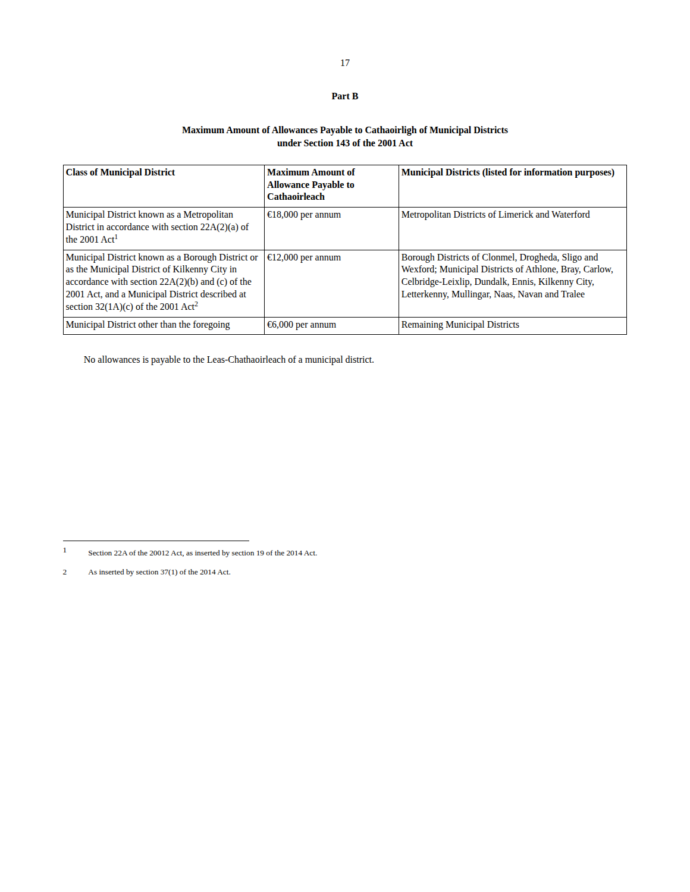17
Part B
Maximum Amount of Allowances Payable to Cathaoirligh of Municipal Districts
under Section 143 of the 2001 Act
| Class of Municipal District | Maximum Amount of Allowance Payable to Cathaoirleach | Municipal Districts (listed for information purposes) |
| --- | --- | --- |
| Municipal District known as a Metropolitan District in accordance with section 22A(2)(a) of the 2001 Act 1 | €18,000 per annum | Metropolitan Districts of Limerick and Waterford |
| Municipal District known as a Borough District or as the Municipal District of Kilkenny City in accordance with section 22A(2)(b) and (c) of the 2001 Act, and a Municipal District described at section 32(1A)(c) of the 2001 Act 2 | €12,000 per annum | Borough Districts of Clonmel, Drogheda, Sligo and Wexford; Municipal Districts of Athlone, Bray, Carlow, Celbridge-Leixlip, Dundalk, Ennis, Kilkenny City, Letterkenny, Mullingar, Naas, Navan and Tralee |
| Municipal District other than the foregoing | €6,000 per annum | Remaining Municipal Districts |
No allowances is payable to the Leas-Chathaoirleach of a municipal district.
1
Section 22A of the 20012 Act, as inserted by section 19 of the 2014 Act.
2
As inserted by section 37(1) of the 2014 Act.